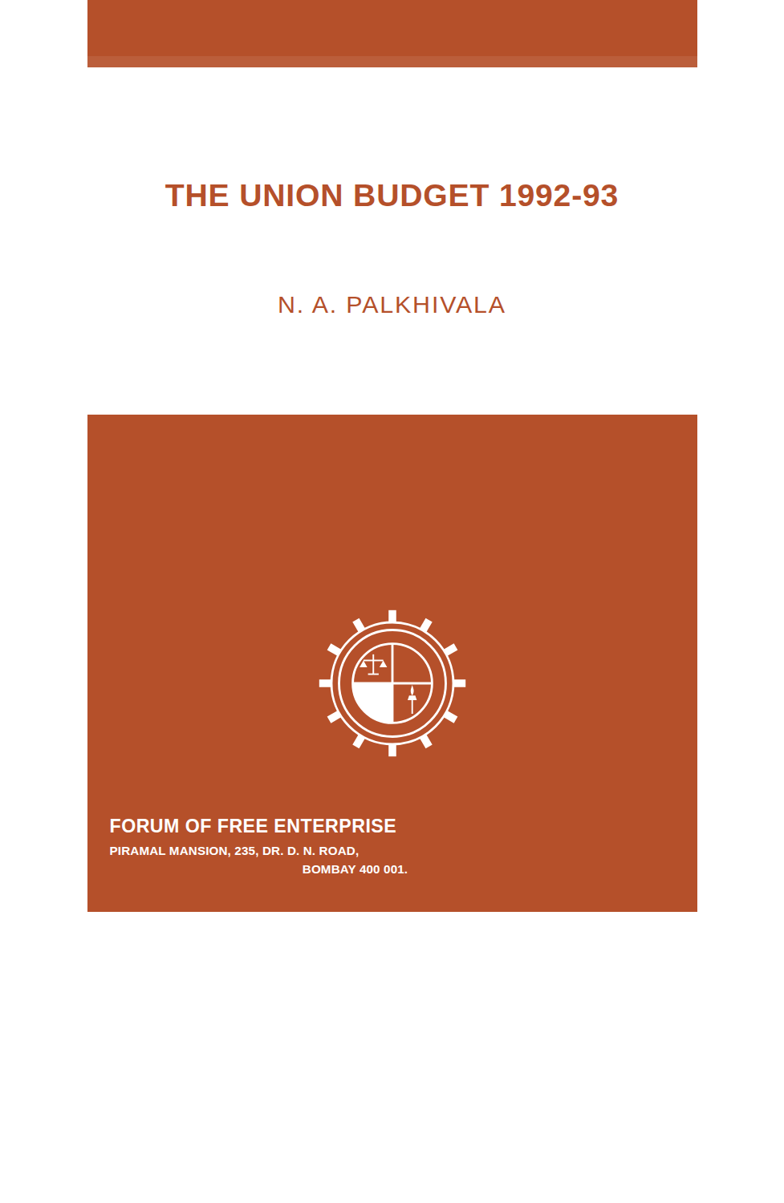THE UNION BUDGET 1992-93
N. A. PALKHIVALA
FORUM OF FREE ENTERPRISE
PIRAMAL MANSION, 235, DR. D. N. ROAD, BOMBAY 400 001.